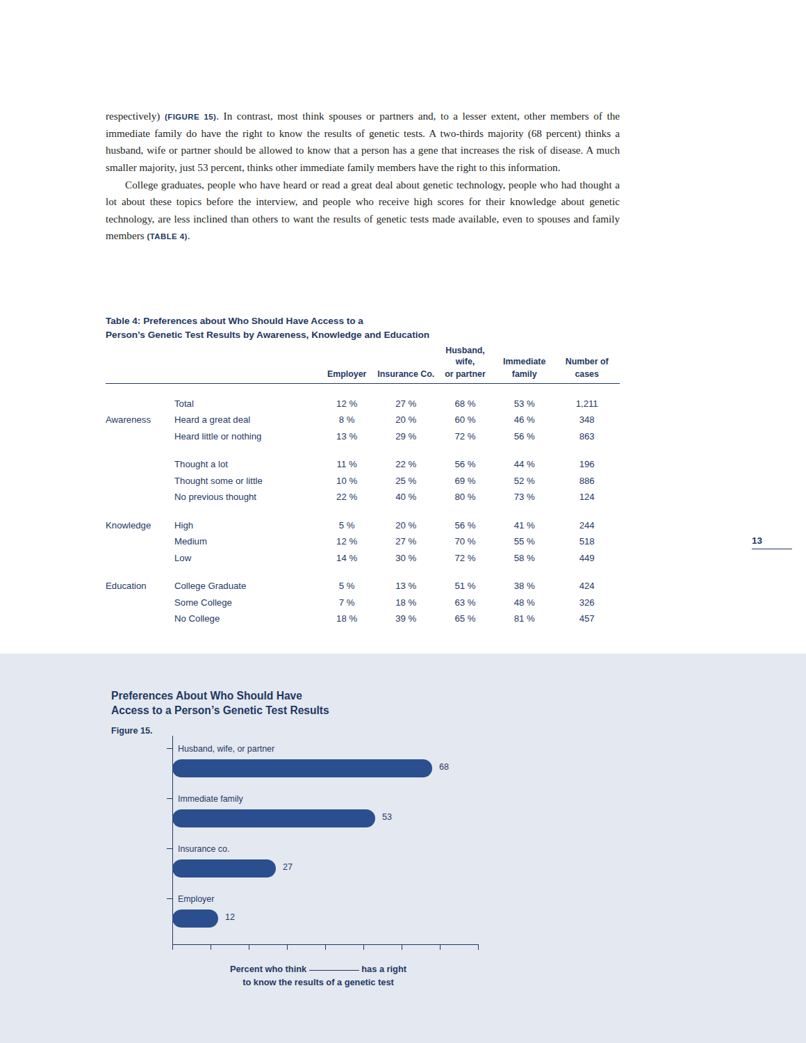respectively) (FIGURE 15). In contrast, most think spouses or partners and, to a lesser extent, other members of the immediate family do have the right to know the results of genetic tests. A two-thirds majority (68 percent) thinks a husband, wife or partner should be allowed to know that a person has a gene that increases the risk of disease. A much smaller majority, just 53 percent, thinks other immediate family members have the right to this information.
College graduates, people who have heard or read a great deal about genetic technology, people who had thought a lot about these topics before the interview, and people who receive high scores for their knowledge about genetic technology, are less inclined than others to want the results of genetic tests made available, even to spouses and family members (TABLE 4).
Table 4: Preferences about Who Should Have Access to a
Person’s Genetic Test Results by Awareness, Knowledge and Education
| | | | | Husband, wife, | Immediate | Number of |
| --- | --- | --- | --- | --- | --- | --- |
| | | Employer | Insurance Co. | or partner | family | cases |
| | Total | 12 % | 27 % | 68 % | 53 % | 1,211 |
| Awareness | Heard a great deal | 8 % | 20 % | 60 % | 46 % | 348 |
| | Heard little or nothing | 13 % | 29 % | 72 % | 56 % | 863 |
| | Thought a lot | 11 % | 22 % | 56 % | 44 % | 196 |
| | Thought some or little | 10 % | 25 % | 69 % | 52 % | 886 |
| | No previous thought | 22 % | 40 % | 80 % | 73 % | 124 |
| Knowledge | High | 5 % | 20 % | 56 % | 41 % | 244 |
| | Medium | 12 % | 27 % | 70 % | 55 % | 518 |
| | Low | 14 % | 30 % | 72 % | 58 % | 449 |
| Education | College Graduate | 5 % | 13 % | 51 % | 38 % | 424 |
| | Some College | 7 % | 18 % | 63 % | 48 % | 326 |
| | No College | 18 % | 39 % | 65 % | 81 % | 457 |
13
Preferences About Who Should Have
Access to a Person’s Genetic Test Results
Figure 15.
Husband, wife, or partner
68
Immediate family
53
Insurance co.
27
Employer
12
Percent who think has a right
to know the results of a genetic test